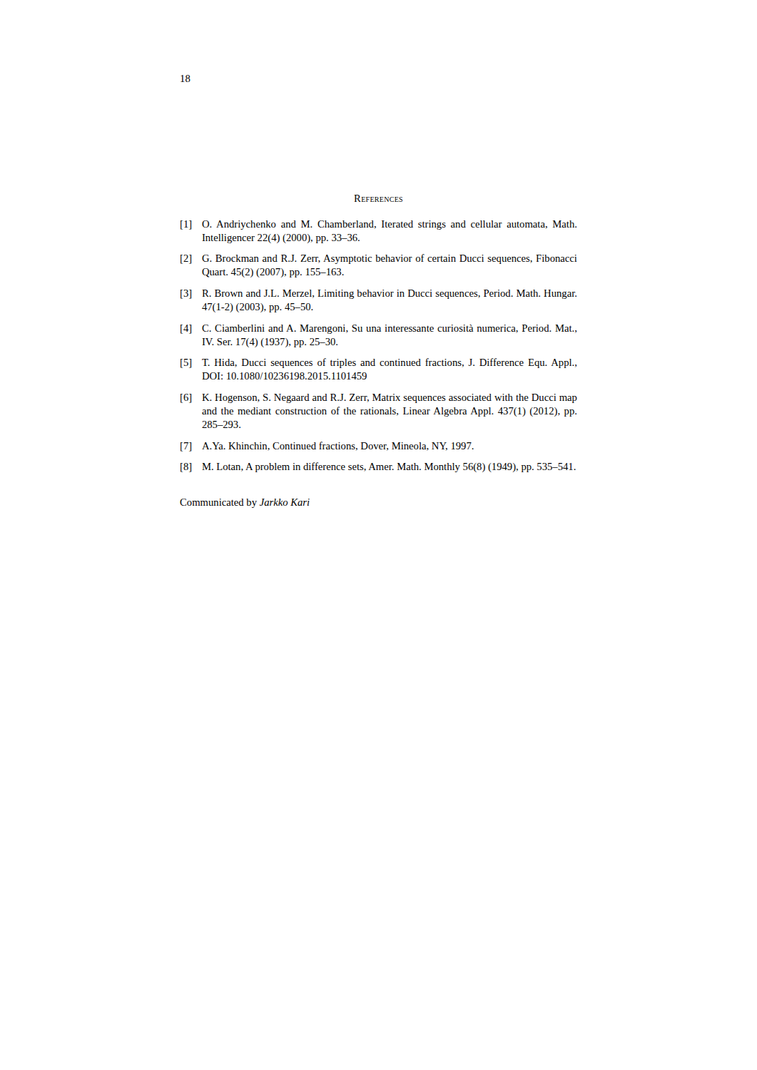18
References
[1] O. Andriychenko and M. Chamberland, Iterated strings and cellular automata, Math. Intelligencer 22(4) (2000), pp. 33–36.
[2] G. Brockman and R.J. Zerr, Asymptotic behavior of certain Ducci sequences, Fibonacci Quart. 45(2) (2007), pp. 155–163.
[3] R. Brown and J.L. Merzel, Limiting behavior in Ducci sequences, Period. Math. Hungar. 47(1-2) (2003), pp. 45–50.
[4] C. Ciamberlini and A. Marengoni, Su una interessante curiosità numerica, Period. Mat., IV. Ser. 17(4) (1937), pp. 25–30.
[5] T. Hida, Ducci sequences of triples and continued fractions, J. Difference Equ. Appl., DOI: 10.1080/10236198.2015.1101459
[6] K. Hogenson, S. Negaard and R.J. Zerr, Matrix sequences associated with the Ducci map and the mediant construction of the rationals, Linear Algebra Appl. 437(1) (2012), pp. 285–293.
[7] A.Ya. Khinchin, Continued fractions, Dover, Mineola, NY, 1997.
[8] M. Lotan, A problem in difference sets, Amer. Math. Monthly 56(8) (1949), pp. 535–541.
Communicated by Jarkko Kari